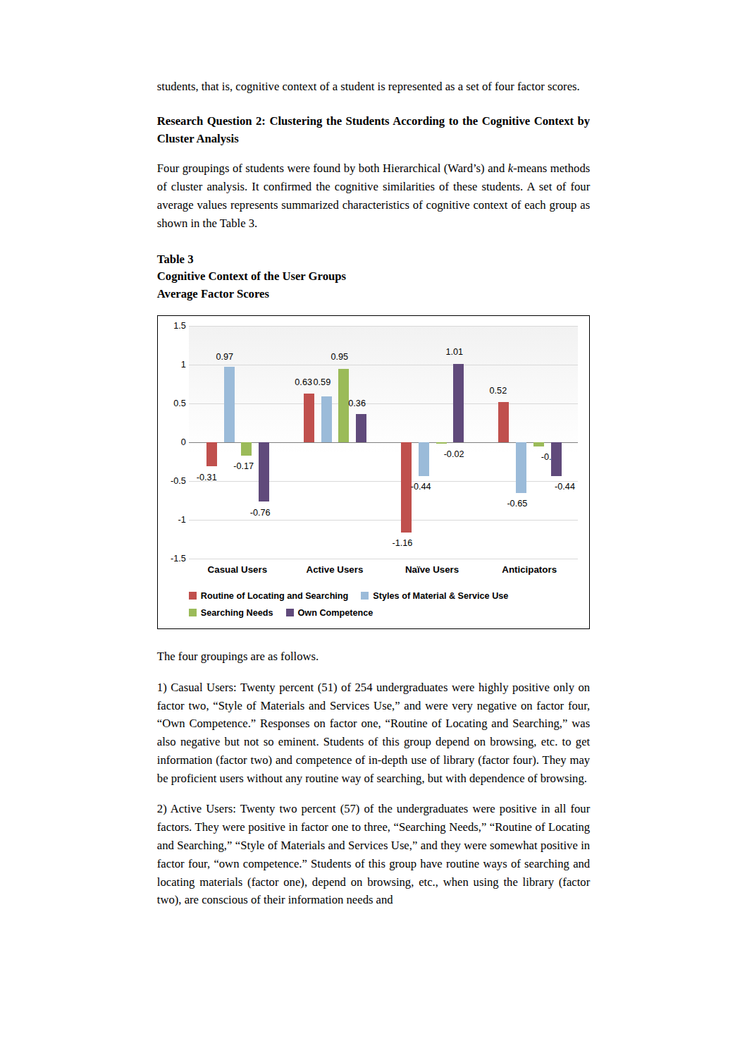students, that is, cognitive context of a student is represented as a set of four factor scores.
Research Question 2: Clustering the Students According to the Cognitive Context by Cluster Analysis
Four groupings of students were found by both Hierarchical (Ward’s) and k-means methods of cluster analysis. It confirmed the cognitive similarities of these students. A set of four average values represents summarized characteristics of cognitive context of each group as shown in the Table 3.
Table 3 Cognitive Context of the User Groups Average Factor Scores
1.5
1
0.5
0
-0.5
-1
-1.5
-0.31
0.97
-0.17
-0.76
0.63
0.59
0.95
0.36
-1.16
-0.44
-0.02
1.01
0.52
-0.65
-0.05
-0.44
Casual Users
Active Users
Naïve Users
Anticipators
Routine of Locating and Searching
Styles of Material & Service Use
Searching Needs
Own Competence
The four groupings are as follows.
1) Casual Users: Twenty percent (51) of 254 undergraduates were highly positive only on factor two, “Style of Materials and Services Use,” and were very negative on factor four, “Own Competence.” Responses on factor one, “Routine of Locating and Searching,” was also negative but not so eminent. Students of this group depend on browsing, etc. to get information (factor two) and competence of in-depth use of library (factor four). They may be proficient users without any routine way of searching, but with dependence of browsing.
2) Active Users: Twenty two percent (57) of the undergraduates were positive in all four factors. They were positive in factor one to three, “Searching Needs,” “Routine of Locating and Searching,” “Style of Materials and Services Use,” and they were somewhat positive in factor four, “own competence.” Students of this group have routine ways of searching and locating materials (factor one), depend on browsing, etc., when using the library (factor two), are conscious of their information needs and